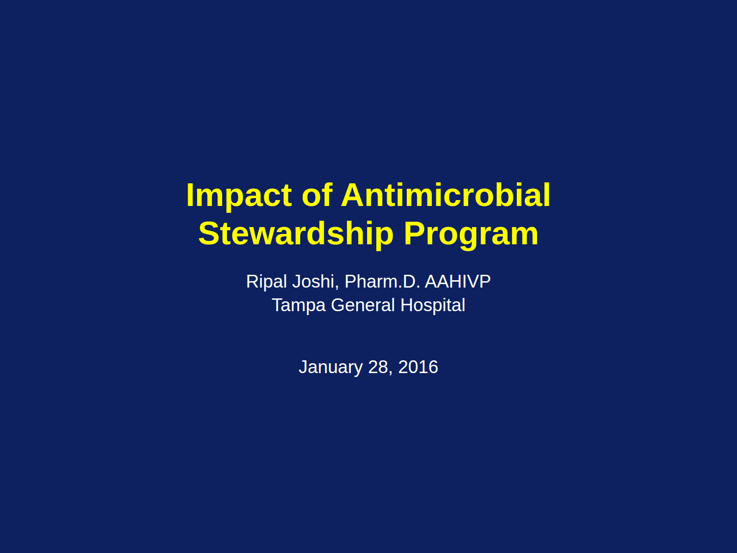Impact of Antimicrobial Stewardship Program
Ripal Joshi, Pharm.D. AAHIVP
Tampa General Hospital
January 28, 2016